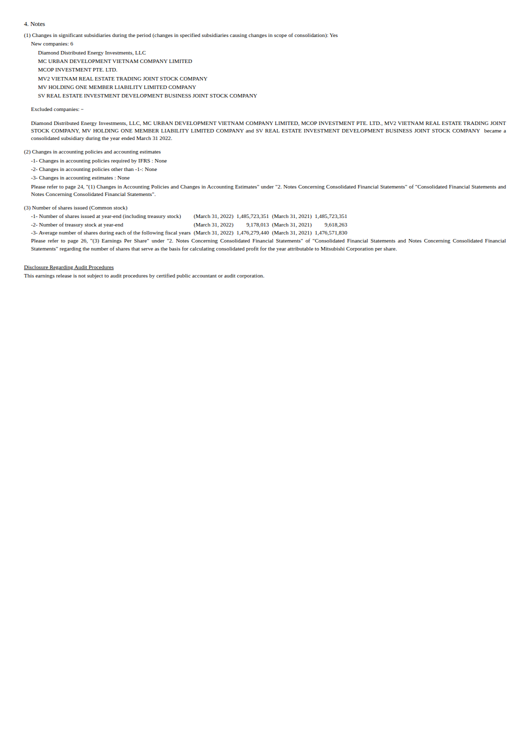4. Notes
(1) Changes in significant subsidiaries during the period (changes in specified subsidiaries causing changes in scope of consolidation): Yes
New companies: 6
Diamond Distributed Energy Investments, LLC
MC URBAN DEVELOPMENT VIETNAM COMPANY LIMITED
MCOP INVESTMENT PTE. LTD.
MV2 VIETNAM REAL ESTATE TRADING JOINT STOCK COMPANY
MV HOLDING ONE MEMBER LIABILITY LIMITED COMPANY
SV REAL ESTATE INVESTMENT DEVELOPMENT BUSINESS JOINT STOCK COMPANY
Excluded companies:－
Diamond Distributed Energy Investments, LLC, MC URBAN DEVELOPMENT VIETNAM COMPANY LIMITED, MCOP INVESTMENT PTE. LTD., MV2 VIETNAM REAL ESTATE TRADING JOINT STOCK COMPANY, MV HOLDING ONE MEMBER LIABILITY LIMITED COMPANY and SV REAL ESTATE INVESTMENT DEVELOPMENT BUSINESS JOINT STOCK COMPANY became a consolidated subsidiary during the year ended March 31 2022.
(2) Changes in accounting policies and accounting estimates
-1- Changes in accounting policies required by IFRS : None
-2- Changes in accounting policies other than -1-: None
-3- Changes in accounting estimates : None
Please refer to page 24, "(1) Changes in Accounting Policies and Changes in Accounting Estimates" under "2. Notes Concerning Consolidated Financial Statements" of "Consolidated Financial Statements and Notes Concerning Consolidated Financial Statements".
(3) Number of shares issued (Common stock)
| -1- Number of shares issued at year-end (including treasury stock) | (March 31, 2022) | 1,485,723,351 | (March 31, 2021) | 1,485,723,351 |
| -2- Number of treasury stock at year-end | (March 31, 2022) | 9,178,013 | (March 31, 2021) | 9,618,263 |
| -3- Average number of shares during each of the following fiscal years | (March 31, 2022) | 1,476,279,440 | (March 31, 2021) | 1,476,571,830 |
Please refer to page 26, "(3) Earnings Per Share" under "2. Notes Concerning Consolidated Financial Statements" of "Consolidated Financial Statements and Notes Concerning Consolidated Financial Statements" regarding the number of shares that serve as the basis for calculating consolidated profit for the year attributable to Mitsubishi Corporation per share.
Disclosure Regarding Audit Procedures
This earnings release is not subject to audit procedures by certified public accountant or audit corporation.